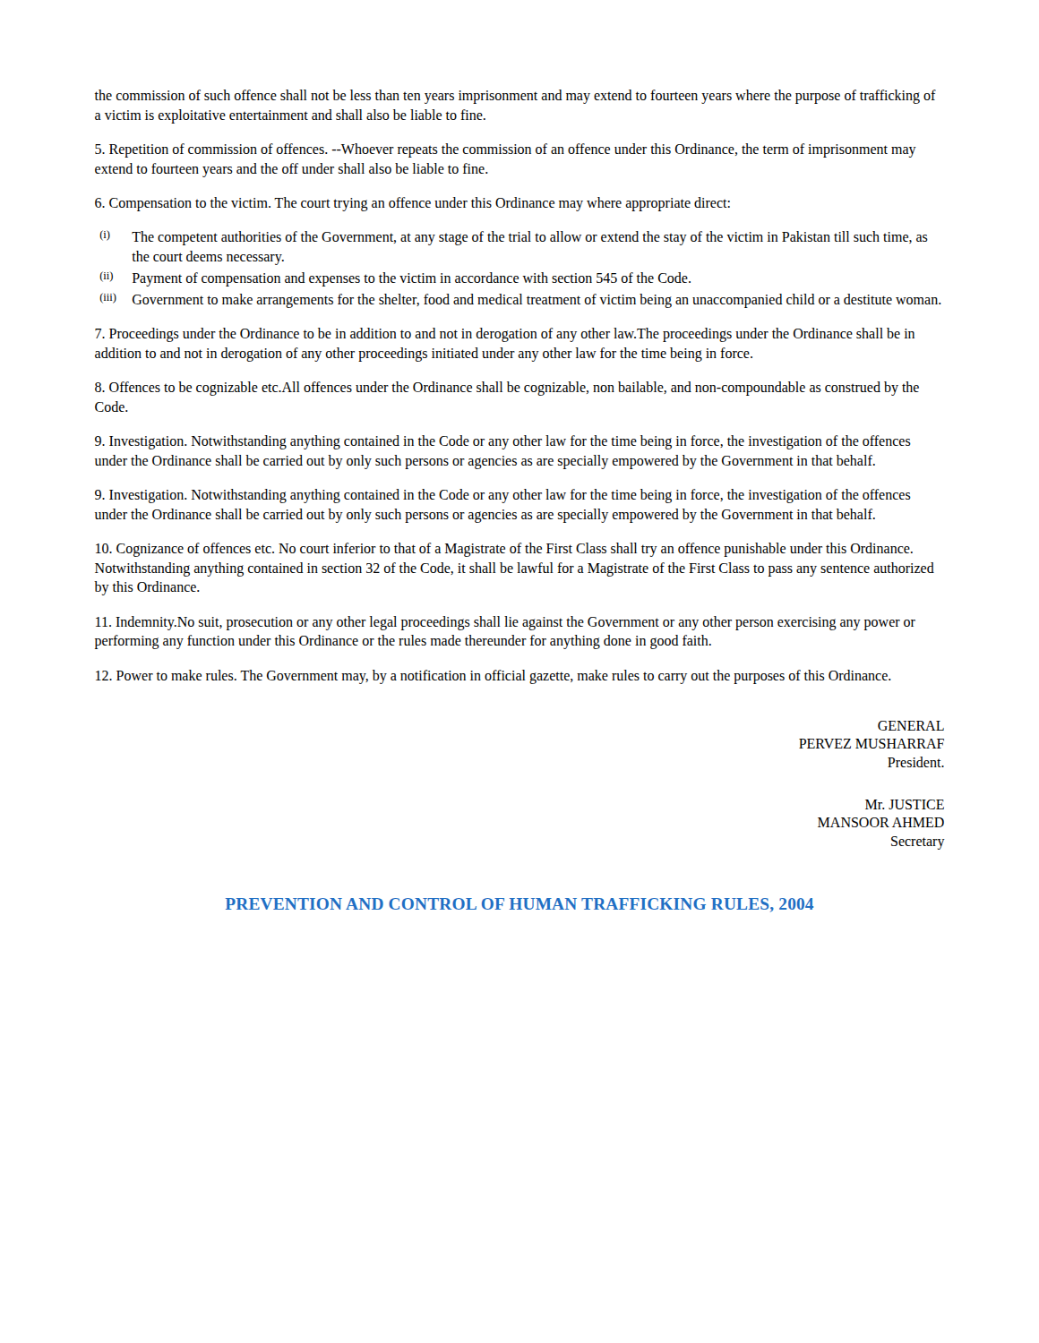the commission of such offence shall not be less than ten years imprisonment and may extend to fourteen years where the purpose of trafficking of a victim is exploitative entertainment and shall also be liable to fine.
5. Repetition of commission of offences. --Whoever repeats the commission of an offence under this Ordinance, the term of imprisonment may extend to fourteen years and the off under shall also be liable to fine.
6. Compensation to the victim. The court trying an offence under this Ordinance may where appropriate direct:
(i) The competent authorities of the Government, at any stage of the trial to allow or extend the stay of the victim in Pakistan till such time, as the court deems necessary.
(ii) Payment of compensation and expenses to the victim in accordance with section 545 of the Code.
(iii) Government to make arrangements for the shelter, food and medical treatment of victim being an unaccompanied child or a destitute woman.
7. Proceedings under the Ordinance to be in addition to and not in derogation of any other law.The proceedings under the Ordinance shall be in addition to and not in derogation of any other proceedings initiated under any other law for the time being in force.
8. Offences to be cognizable etc.All offences under the Ordinance shall be cognizable, non bailable, and non-compoundable as construed by the Code.
9. Investigation. Notwithstanding anything contained in the Code or any other law for the time being in force, the investigation of the offences under the Ordinance shall be carried out by only such persons or agencies as are specially empowered by the Government in that behalf.
9. Investigation. Notwithstanding anything contained in the Code or any other law for the time being in force, the investigation of the offences under the Ordinance shall be carried out by only such persons or agencies as are specially empowered by the Government in that behalf.
10. Cognizance of offences etc. No court inferior to that of a Magistrate of the First Class shall try an offence punishable under this Ordinance.
Notwithstanding anything contained in section 32 of the Code, it shall be lawful for a Magistrate of the First Class to pass any sentence authorized by this Ordinance.
11. Indemnity.No suit, prosecution or any other legal proceedings shall lie against the Government or any other person exercising any power or performing any function under this Ordinance or the rules made thereunder for anything done in good faith.
12. Power to make rules. The Government may, by a notification in official gazette, make rules to carry out the purposes of this Ordinance.
GENERAL
PERVEZ MUSHARRAF
President.
Mr. JUSTICE
MANSOOR AHMED
Secretary
PREVENTION AND CONTROL OF HUMAN TRAFFICKING RULES, 2004